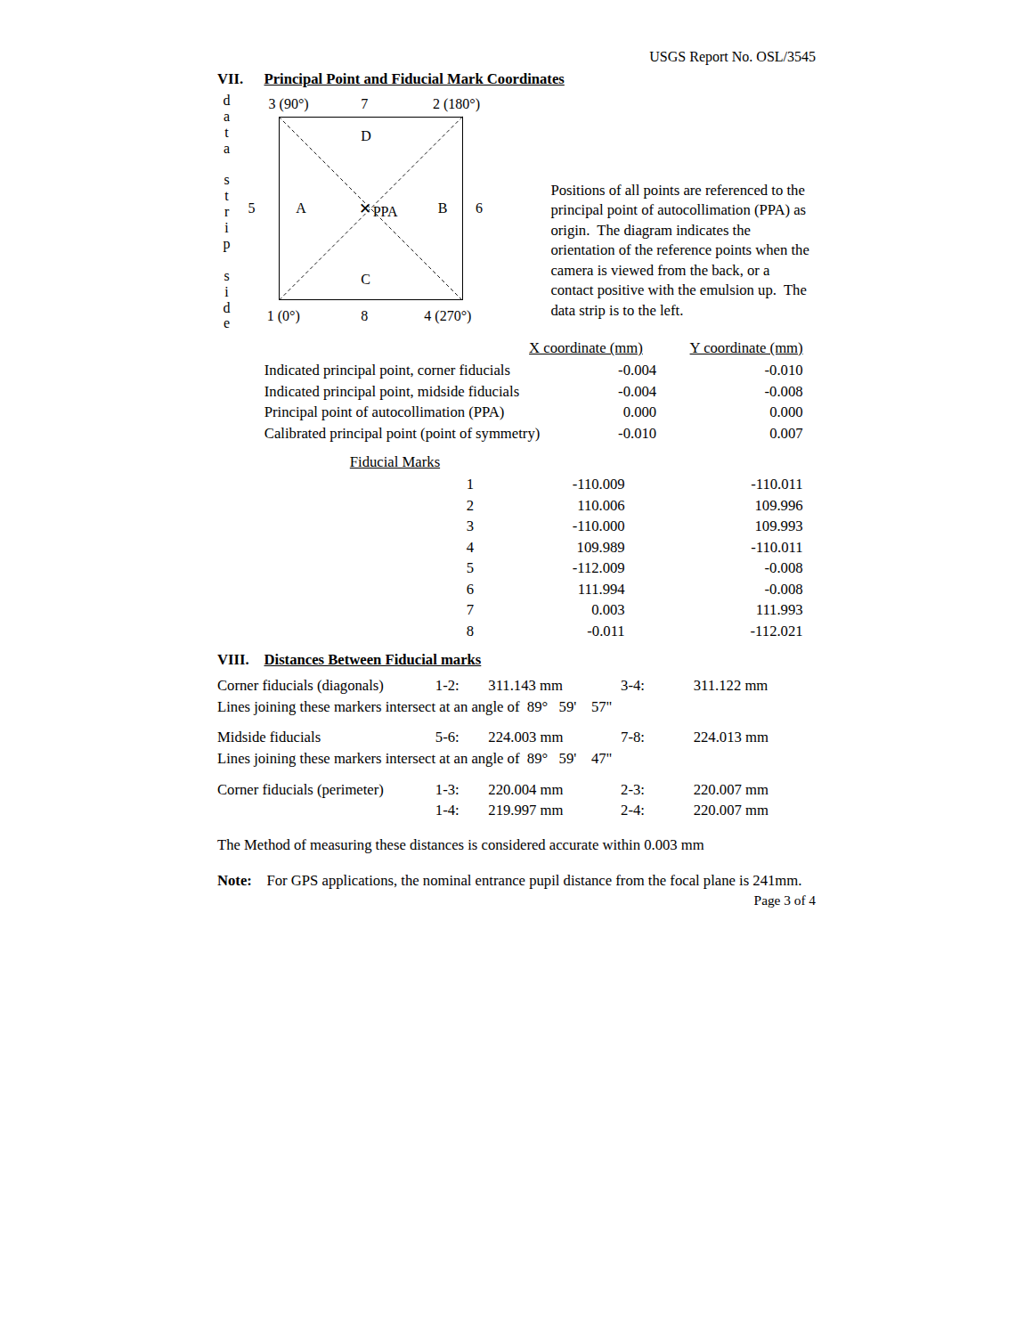USGS Report No. OSL/3545
VII. Principal Point and Fiducial Mark Coordinates
data . strip . side
3 (90°)
7
2 (180°)
5
6
1 (0°)
8
4 (270°)
A
B
C
D
✕
PPA
Positions of all points are referenced to the principal point of autocollimation (PPA) as origin. The diagram indicates the orientation of the reference points when the camera is viewed from the back, or a contact positive with the emulsion up. The data strip is to the left.
X coordinate (mm) Y coordinate (mm)
| Indicated principal point, corner fiducials | -0.004 | -0.010 |
| Indicated principal point, midside fiducials | -0.004 | -0.008 |
| Principal point of autocollimation (PPA) | 0.000 | 0.000 |
| Calibrated principal point (point of symmetry) | -0.010 | 0.007 |
Fiducial Marks
| 1 | -110.009 | -110.011 |
| 2 | 110.006 | 109.996 |
| 3 | -110.000 | 109.993 |
| 4 | 109.989 | -110.011 |
| 5 | -112.009 | -0.008 |
| 6 | 111.994 | -0.008 |
| 7 | 0.003 | 111.993 |
| 8 | -0.011 | -112.021 |
VIII. Distances Between Fiducial marks
| Corner fiducials (diagonals) | 1-2: | 311.143 mm | 3-4: | 311.122 mm |
Lines joining these markers intersect at an angle of 89° 59' 57"
| Midside fiducials | 5-6: | 224.003 mm | 7-8: | 224.013 mm |
Lines joining these markers intersect at an angle of 89° 59' 47"
| Corner fiducials (perimeter) | 1-3: | 220.004 mm | 2-3: | 220.007 mm |
| | 1-4: | 219.997 mm | 2-4: | 220.007 mm |
The Method of measuring these distances is considered accurate within 0.003 mm
Note: For GPS applications, the nominal entrance pupil distance from the focal plane is 241mm.
Page 3 of 4